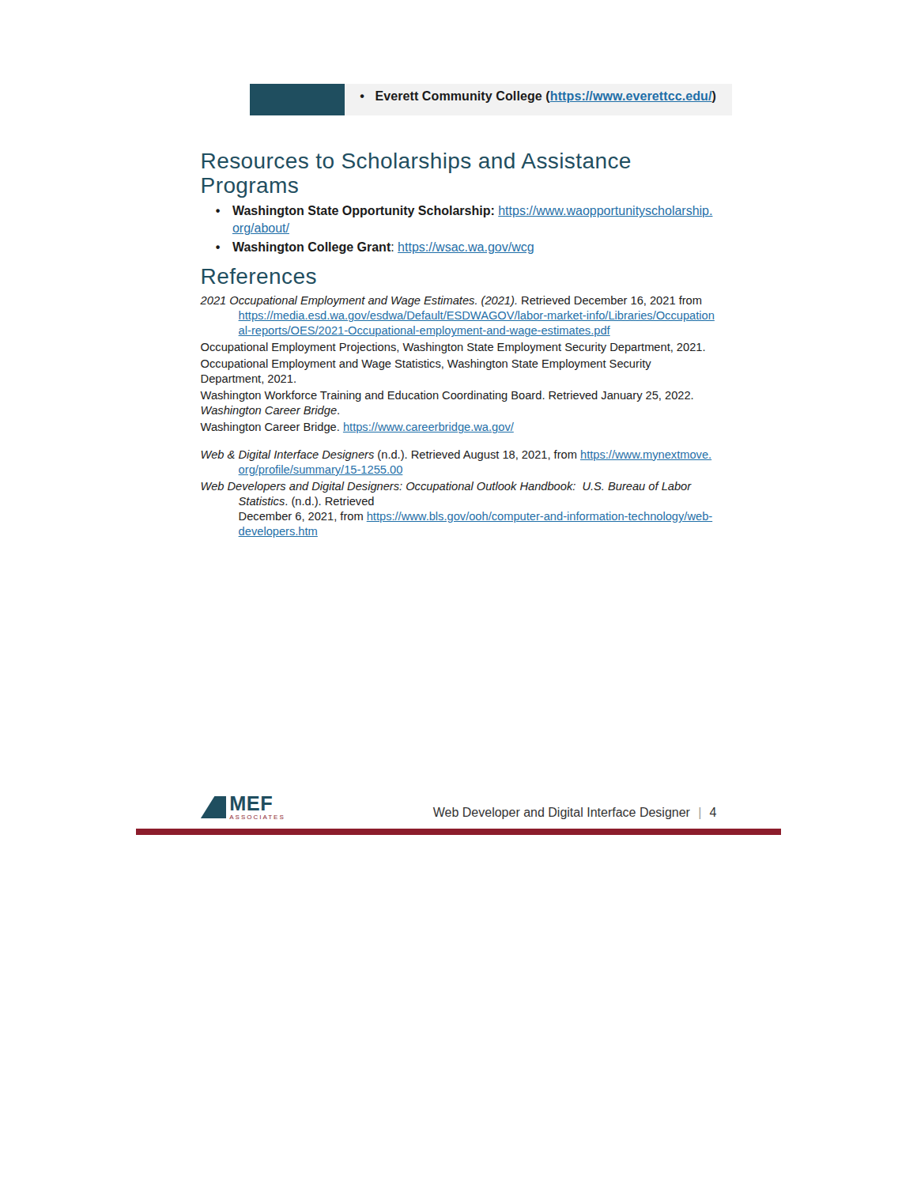| | Everett Community College ( https://www.everettcc.edu/ ) |
Resources to Scholarships and Assistance Programs
Washington State Opportunity Scholarship: https://www.waopportunityscholarship.org/about/
Washington College Grant: https://wsac.wa.gov/wcg
References
2021 Occupational Employment and Wage Estimates. (2021). Retrieved December 16, 2021 from
https://media.esd.wa.gov/esdwa/Default/ESDWAGOV/labor-market-info/Libraries/Occupational-reports/OES/2021-Occupational-employment-and-wage-estimates.pdf
Occupational Employment Projections, Washington State Employment Security Department, 2021.
Occupational Employment and Wage Statistics, Washington State Employment Security Department, 2021.
Washington Workforce Training and Education Coordinating Board. Retrieved January 25, 2022. Washington Career Bridge.
Washington Career Bridge. https://www.careerbridge.wa.gov/
Web & Digital Interface Designers (n.d.). Retrieved August 18, 2021, from https://www.mynextmove.org/profile/summary/15-1255.00
Web Developers and Digital Designers: Occupational Outlook Handbook: U.S. Bureau of Labor Statistics. (n.d.). Retrieved
December 6, 2021, from https://www.bls.gov/ooh/computer-and-information-technology/web-developers.htm
MEF
ASSOCIATES
Web Developer and Digital Interface Designer | 4